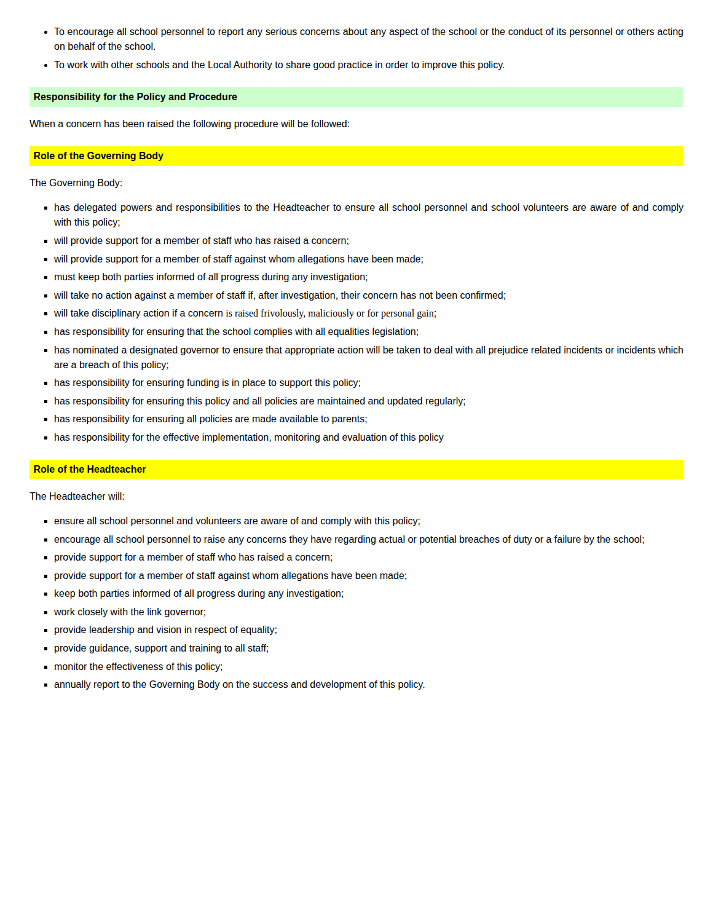To encourage all school personnel to report any serious concerns about any aspect of the school or the conduct of its personnel or others acting on behalf of the school.
To work with other schools and the Local Authority to share good practice in order to improve this policy.
Responsibility for the Policy and Procedure
When a concern has been raised the following procedure will be followed:
Role of the Governing Body
The Governing Body:
has delegated powers and responsibilities to the Headteacher to ensure all school personnel and school volunteers are aware of and comply with this policy;
will provide support for a member of staff who has raised a concern;
will provide support for a member of staff against whom allegations have been made;
must keep both parties informed of all progress during any investigation;
will take no action against a member of staff if, after investigation, their concern has not been confirmed;
will take disciplinary action if a concern is raised frivolously, maliciously or for personal gain;
has responsibility for ensuring that the school complies with all equalities legislation;
has nominated a designated governor to ensure that appropriate action will be taken to deal with all prejudice related incidents or incidents which are a breach of this policy;
has responsibility for ensuring funding is in place to support this policy;
has responsibility for ensuring this policy and all policies are maintained and updated regularly;
has responsibility for ensuring all policies are made available to parents;
has responsibility for the effective implementation, monitoring and evaluation of this policy
Role of the Headteacher
The Headteacher will:
ensure all school personnel and volunteers are aware of and comply with this policy;
encourage all school personnel to raise any concerns they have regarding actual or potential breaches of duty or a failure by the school;
provide support for a member of staff who has raised a concern;
provide support for a member of staff against whom allegations have been made;
keep both parties informed of all progress during any investigation;
work closely with the link governor;
provide leadership and vision in respect of equality;
provide guidance, support and training to all staff;
monitor the effectiveness of this policy;
annually report to the Governing Body on the success and development of this policy.